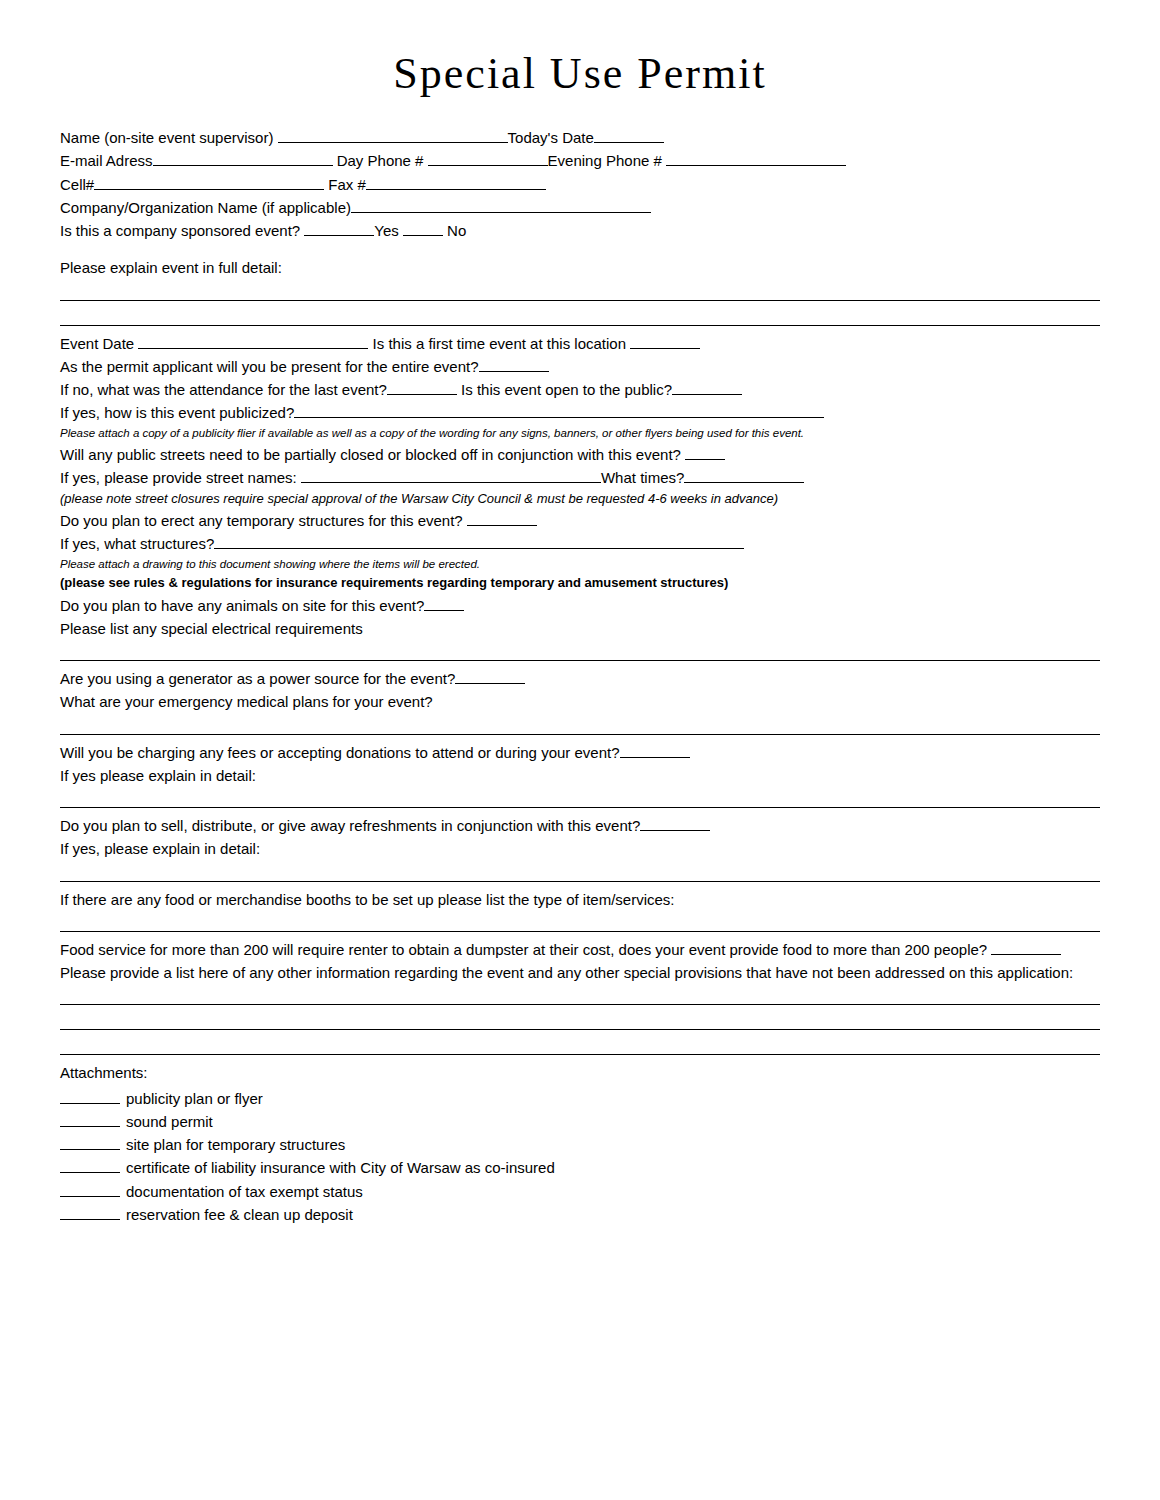Special Use Permit
Name (on-site event supervisor) Today's Date
E-mail Adress Day Phone # Evening Phone #
Cell# Fax #
Company/Organization Name (if applicable)
Is this a company sponsored event? Yes No
Please explain event in full detail:
Event Date Is this a first time event at this location
As the permit applicant will you be present for the entire event?
If no, what was the attendance for the last event? Is this event open to the public?
If yes, how is this event publicized?
Please attach a copy of a publicity flier if available as well as a copy of the wording for any signs, banners, or other flyers being used for this event.
Will any public streets need to be partially closed or blocked off in conjunction with this event?
If yes, please provide street names: What times?
(please note street closures require special approval of the Warsaw City Council & must be requested 4-6 weeks in advance)
Do you plan to erect any temporary structures for this event?
If yes, what structures?
Please attach a drawing to this document showing where the items will be erected.
(please see rules & regulations for insurance requirements regarding temporary and amusement structures)
Do you plan to have any animals on site for this event?
Please list any special electrical requirements
Are you using a generator as a power source for the event?
What are your emergency medical plans for your event?
Will you be charging any fees or accepting donations to attend or during your event?
If yes please explain in detail:
Do you plan to sell, distribute, or give away refreshments in conjunction with this event?
If yes, please explain in detail:
If there are any food or merchandise booths to be set up please list the type of item/services:
Food service for more than 200 will require renter to obtain a dumpster at their cost, does your event provide food to more than 200 people?
Please provide a list here of any other information regarding the event and any other special provisions that have not been addressed on this application:
Attachments:
publicity plan or flyer
sound permit
site plan for temporary structures
certificate of liability insurance with City of Warsaw as co-insured
documentation of tax exempt status
reservation fee & clean up deposit